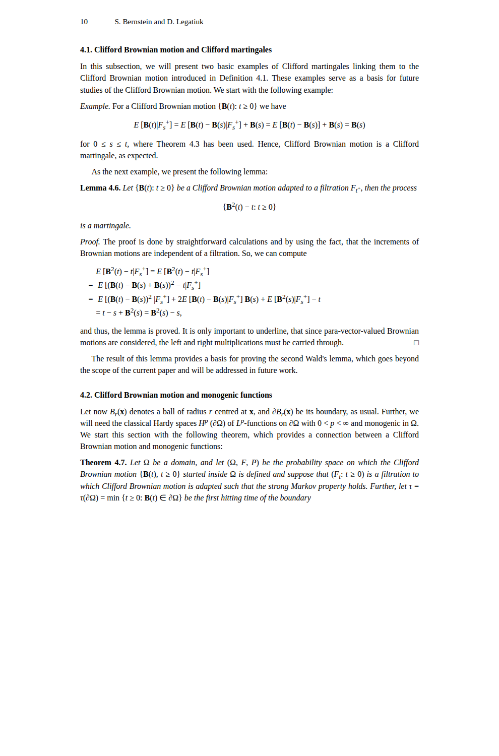10 S. Bernstein and D. Legatiuk
4.1. Clifford Brownian motion and Clifford martingales
In this subsection, we will present two basic examples of Clifford martingales linking them to the Clifford Brownian motion introduced in Definition 4.1. These examples serve as a basis for future studies of the Clifford Brownian motion. We start with the following example:
Example. For a Clifford Brownian motion {B(t): t ≥ 0} we have
E [B(t)|Fs+] = E [B(t) − B(s)|Fs+] + B(s) = E [B(t) − B(s)] + B(s) = B(s)
for 0 ≤ s ≤ t, where Theorem 4.3 has been used. Hence, Clifford Brownian motion is a Clifford martingale, as expected.
As the next example, we present the following lemma:
Lemma 4.6. Let {B(t): t ≥ 0} be a Clifford Brownian motion adapted to a filtration Ft+, then the process
{B2(t) − t: t ≥ 0}
is a martingale.
Proof. The proof is done by straightforward calculations and by using the fact, that the increments of Brownian motions are independent of a filtration. So, we can compute
E [B2(t) − t|Fs+] = E [B2(t) − t|Fs+] = E [(B(t) − B(s) + B(s))2 − t|Fs+] = E [(B(t) − B(s))2 |Fs+] + 2E [B(t) − B(s)|Fs+] B(s) + E [B2(s)|Fs+] − t = t − s + B2(s) = B2(s) − s,
and thus, the lemma is proved. It is only important to underline, that since para-vector-valued Brownian motions are considered, the left and right multiplications must be carried through. □
The result of this lemma provides a basis for proving the second Wald's lemma, which goes beyond the scope of the current paper and will be addressed in future work.
4.2. Clifford Brownian motion and monogenic functions
Let now Br(x) denotes a ball of radius r centred at x, and ∂Br(x) be its boundary, as usual. Further, we will need the classical Hardy spaces Hp (∂Ω) of Lp-functions on ∂Ω with 0 < p < ∞ and monogenic in Ω. We start this section with the following theorem, which provides a connection between a Clifford Brownian motion and monogenic functions:
Theorem 4.7. Let Ω be a domain, and let (Ω, F, P) be the probability space on which the Clifford Brownian motion {B(t), t ≥ 0} started inside Ω is defined and suppose that (Ft: t ≥ 0) is a filtration to which Clifford Brownian motion is adapted such that the strong Markov property holds. Further, let τ = τ(∂Ω) = min {t ≥ 0: B(t) ∈ ∂Ω} be the first hitting time of the boundary